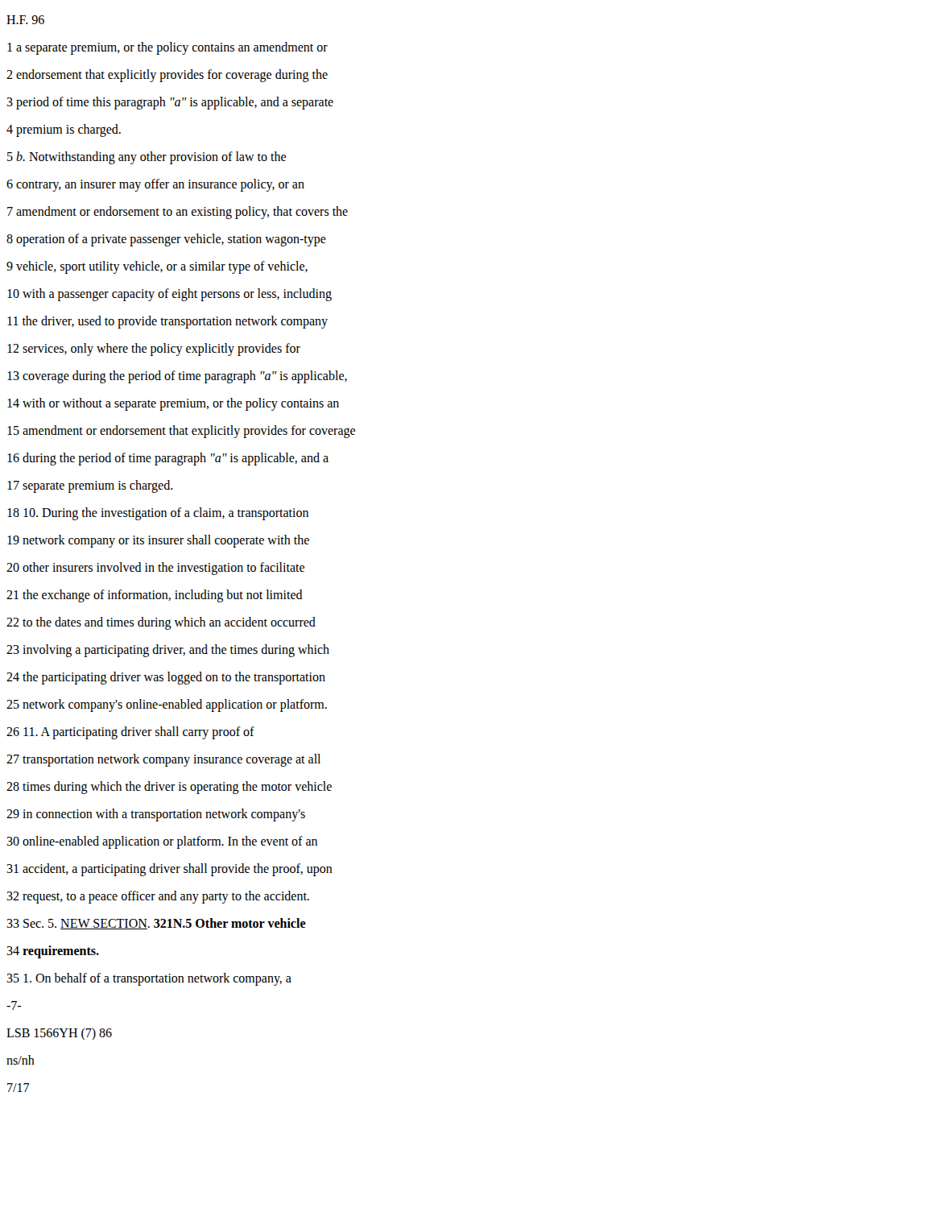H.F. 96
1 a separate premium, or the policy contains an amendment or
2 endorsement that explicitly provides for coverage during the
3 period of time this paragraph "a" is applicable, and a separate
4 premium is charged.
5 b. Notwithstanding any other provision of law to the
6 contrary, an insurer may offer an insurance policy, or an
7 amendment or endorsement to an existing policy, that covers the
8 operation of a private passenger vehicle, station wagon-type
9 vehicle, sport utility vehicle, or a similar type of vehicle,
10 with a passenger capacity of eight persons or less, including
11 the driver, used to provide transportation network company
12 services, only where the policy explicitly provides for
13 coverage during the period of time paragraph "a" is applicable,
14 with or without a separate premium, or the policy contains an
15 amendment or endorsement that explicitly provides for coverage
16 during the period of time paragraph "a" is applicable, and a
17 separate premium is charged.
18 10. During the investigation of a claim, a transportation
19 network company or its insurer shall cooperate with the
20 other insurers involved in the investigation to facilitate
21 the exchange of information, including but not limited
22 to the dates and times during which an accident occurred
23 involving a participating driver, and the times during which
24 the participating driver was logged on to the transportation
25 network company's online-enabled application or platform.
26 11. A participating driver shall carry proof of
27 transportation network company insurance coverage at all
28 times during which the driver is operating the motor vehicle
29 in connection with a transportation network company's
30 online-enabled application or platform. In the event of an
31 accident, a participating driver shall provide the proof, upon
32 request, to a peace officer and any party to the accident.
33 Sec. 5. NEW SECTION. 321N.5 Other motor vehicle
34 requirements.
35 1. On behalf of a transportation network company, a
-7-
LSB 1566YH (7) 86
ns/nh
7/17